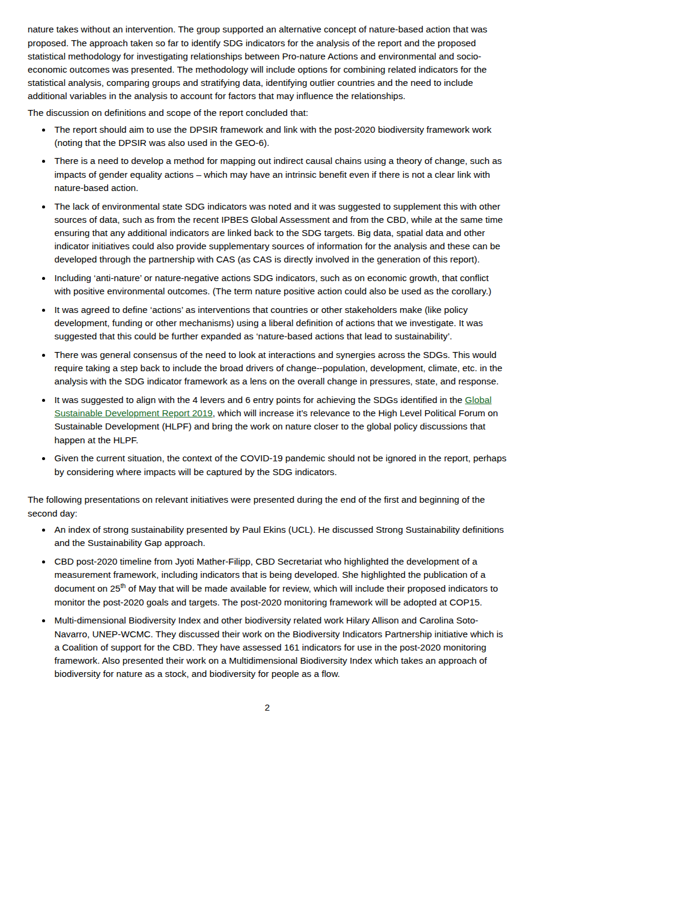nature takes without an intervention. The group supported an alternative concept of nature-based action that was proposed. The approach taken so far to identify SDG indicators for the analysis of the report and the proposed statistical methodology for investigating relationships between Pro-nature Actions and environmental and socio-economic outcomes was presented. The methodology will include options for combining related indicators for the statistical analysis, comparing groups and stratifying data, identifying outlier countries and the need to include additional variables in the analysis to account for factors that may influence the relationships.
The discussion on definitions and scope of the report concluded that:
The report should aim to use the DPSIR framework and link with the post-2020 biodiversity framework work (noting that the DPSIR was also used in the GEO-6).
There is a need to develop a method for mapping out indirect causal chains using a theory of change, such as impacts of gender equality actions – which may have an intrinsic benefit even if there is not a clear link with nature-based action.
The lack of environmental state SDG indicators was noted and it was suggested to supplement this with other sources of data, such as from the recent IPBES Global Assessment and from the CBD, while at the same time ensuring that any additional indicators are linked back to the SDG targets. Big data, spatial data and other indicator initiatives could also provide supplementary sources of information for the analysis and these can be developed through the partnership with CAS (as CAS is directly involved in the generation of this report).
Including ‘anti-nature’ or nature-negative actions SDG indicators, such as on economic growth, that conflict with positive environmental outcomes. (The term nature positive action could also be used as the corollary.)
It was agreed to define ‘actions’ as interventions that countries or other stakeholders make (like policy development, funding or other mechanisms) using a liberal definition of actions that we investigate. It was suggested that this could be further expanded as ‘nature-based actions that lead to sustainability’.
There was general consensus of the need to look at interactions and synergies across the SDGs. This would require taking a step back to include the broad drivers of change--population, development, climate, etc. in the analysis with the SDG indicator framework as a lens on the overall change in pressures, state, and response.
It was suggested to align with the 4 levers and 6 entry points for achieving the SDGs identified in the Global Sustainable Development Report 2019, which will increase it’s relevance to the High Level Political Forum on Sustainable Development (HLPF) and bring the work on nature closer to the global policy discussions that happen at the HLPF.
Given the current situation, the context of the COVID-19 pandemic should not be ignored in the report, perhaps by considering where impacts will be captured by the SDG indicators.
The following presentations on relevant initiatives were presented during the end of the first and beginning of the second day:
An index of strong sustainability presented by Paul Ekins (UCL). He discussed Strong Sustainability definitions and the Sustainability Gap approach.
CBD post-2020 timeline from Jyoti Mather-Filipp, CBD Secretariat who highlighted the development of a measurement framework, including indicators that is being developed. She highlighted the publication of a document on 25th of May that will be made available for review, which will include their proposed indicators to monitor the post-2020 goals and targets. The post-2020 monitoring framework will be adopted at COP15.
Multi-dimensional Biodiversity Index and other biodiversity related work Hilary Allison and Carolina Soto-Navarro, UNEP-WCMC. They discussed their work on the Biodiversity Indicators Partnership initiative which is a Coalition of support for the CBD. They have assessed 161 indicators for use in the post-2020 monitoring framework. Also presented their work on a Multidimensional Biodiversity Index which takes an approach of biodiversity for nature as a stock, and biodiversity for people as a flow.
2